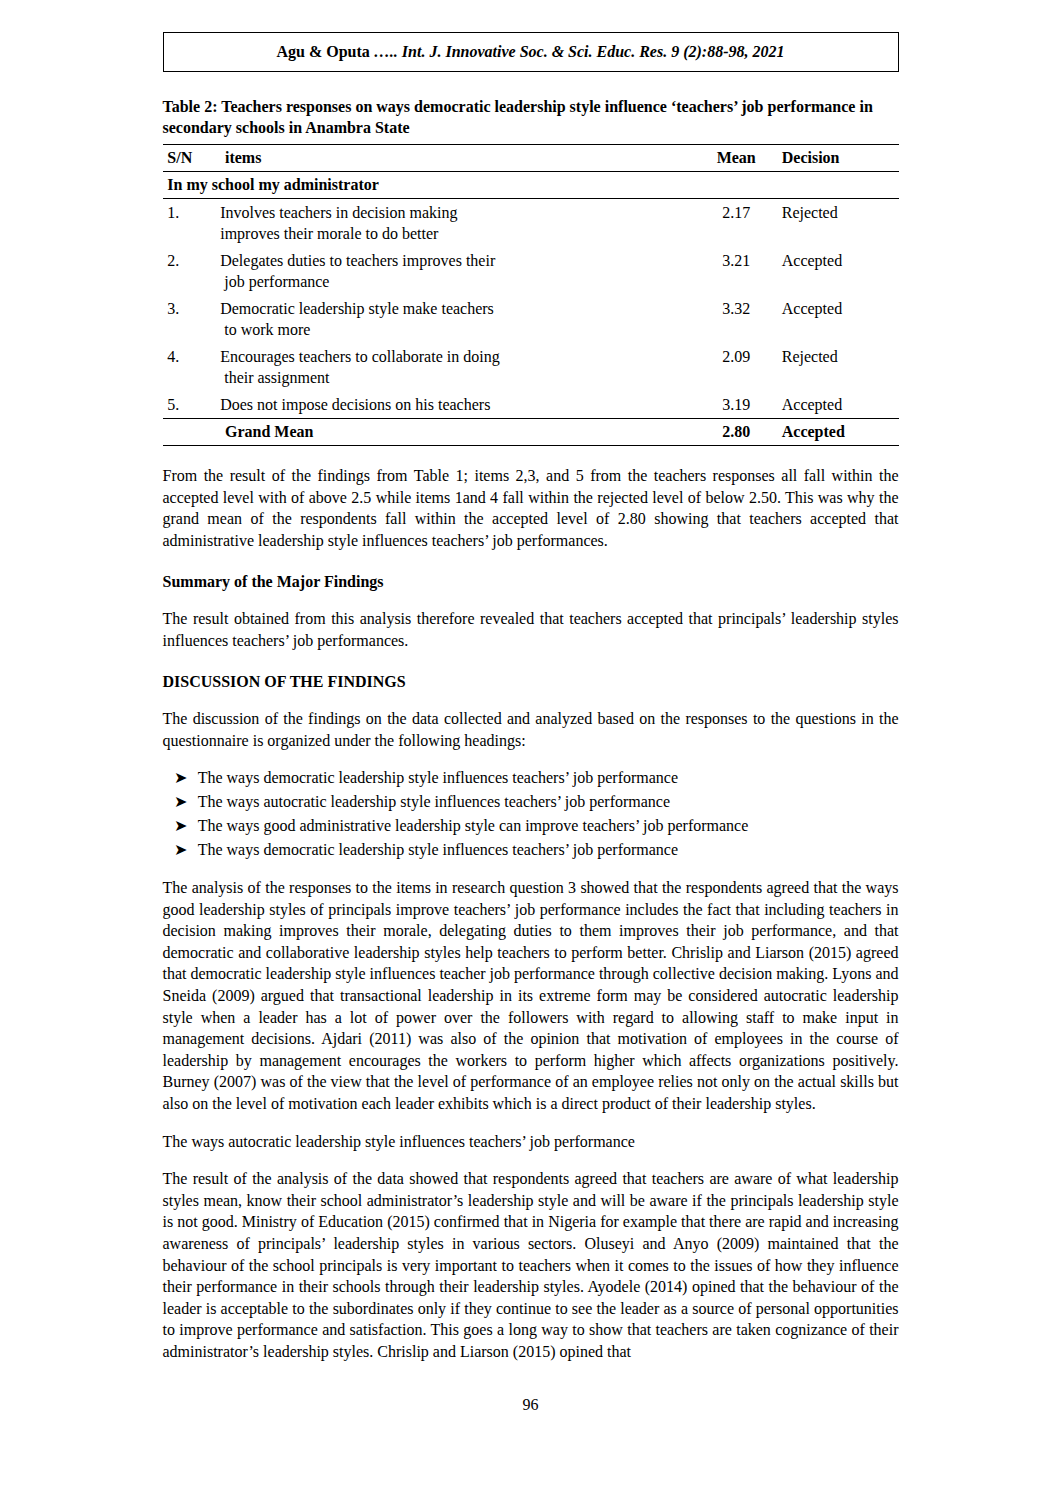Agu & Oputa ….. Int. J. Innovative Soc. & Sci. Educ. Res. 9 (2):88-98, 2021
Table 2: Teachers responses on ways democratic leadership style influence ‘teachers’ job performance in secondary schools in Anambra State
| S/N | items | Mean | Decision |
| --- | --- | --- | --- |
| In my school my administrator |
| 1. | Involves teachers in decision making improves their morale to do better | 2.17 | Rejected |
| 2. | Delegates duties to teachers improves their job performance | 3.21 | Accepted |
| 3. | Democratic leadership style make teachers to work more | 3.32 | Accepted |
| 4. | Encourages teachers to collaborate in doing their assignment | 2.09 | Rejected |
| 5. | Does not impose decisions on his teachers | 3.19 | Accepted |
| | Grand Mean | 2.80 | Accepted |
From the result of the findings from Table 1; items 2,3, and 5 from the teachers responses all fall within the accepted level with of above 2.5 while items 1and 4 fall within the rejected level of below 2.50. This was why the grand mean of the respondents fall within the accepted level of 2.80 showing that teachers accepted that administrative leadership style influences teachers’ job performances.
Summary of the Major Findings
The result obtained from this analysis therefore revealed that teachers accepted that principals’ leadership styles influences teachers’ job performances.
DISCUSSION OF THE FINDINGS
The discussion of the findings on the data collected and analyzed based on the responses to the questions in the questionnaire is organized under the following headings:
The ways democratic leadership style influences teachers’ job performance
The ways autocratic leadership style influences teachers’ job performance
The ways good administrative leadership style can improve teachers’ job performance
The ways democratic leadership style influences teachers’ job performance
The analysis of the responses to the items in research question 3 showed that the respondents agreed that the ways good leadership styles of principals improve teachers’ job performance includes the fact that including teachers in decision making improves their morale, delegating duties to them improves their job performance, and that democratic and collaborative leadership styles help teachers to perform better. Chrislip and Liarson (2015) agreed that democratic leadership style influences teacher job performance through collective decision making. Lyons and Sneida (2009) argued that transactional leadership in its extreme form may be considered autocratic leadership style when a leader has a lot of power over the followers with regard to allowing staff to make input in management decisions. Ajdari (2011) was also of the opinion that motivation of employees in the course of leadership by management encourages the workers to perform higher which affects organizations positively. Burney (2007) was of the view that the level of performance of an employee relies not only on the actual skills but also on the level of motivation each leader exhibits which is a direct product of their leadership styles.
The ways autocratic leadership style influences teachers’ job performance
The result of the analysis of the data showed that respondents agreed that teachers are aware of what leadership styles mean, know their school administrator’s leadership style and will be aware if the principals leadership style is not good. Ministry of Education (2015) confirmed that in Nigeria for example that there are rapid and increasing awareness of principals’ leadership styles in various sectors. Oluseyi and Anyo (2009) maintained that the behaviour of the school principals is very important to teachers when it comes to the issues of how they influence their performance in their schools through their leadership styles. Ayodele (2014) opined that the behaviour of the leader is acceptable to the subordinates only if they continue to see the leader as a source of personal opportunities to improve performance and satisfaction. This goes a long way to show that teachers are taken cognizance of their administrator’s leadership styles. Chrislip and Liarson (2015) opined that
96